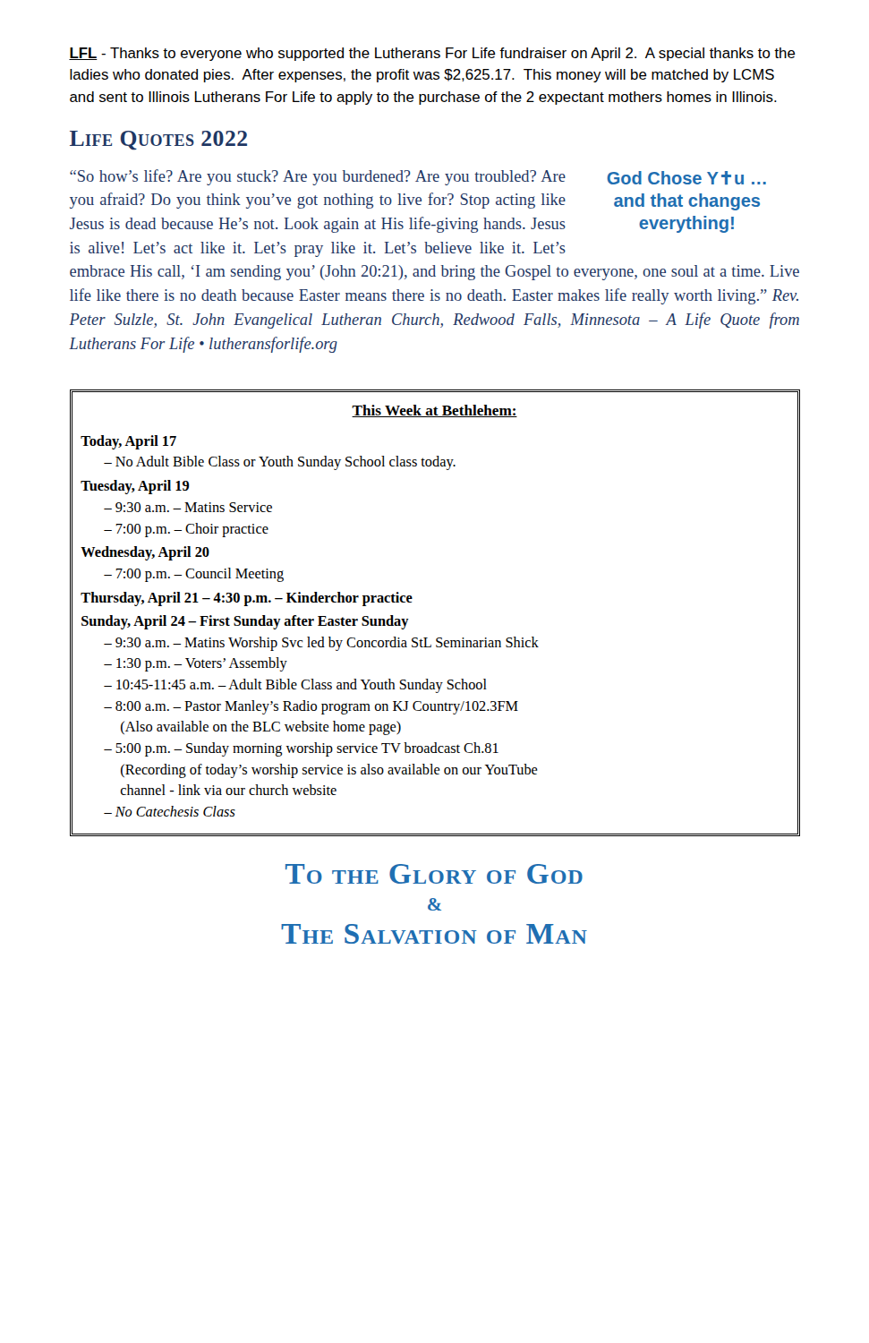LFL - Thanks to everyone who supported the Lutherans For Life fundraiser on April 2. A special thanks to the ladies who donated pies. After expenses, the profit was $2,625.17. This money will be matched by LCMS and sent to Illinois Lutherans For Life to apply to the purchase of the 2 expectant mothers homes in Illinois.
Life Quotes 2022
God Chose Y✝u …
and that changes
everything!
“So how’s life? Are you stuck? Are you burdened? Are you troubled? Are you afraid? Do you think you’ve got nothing to live for? Stop acting like Jesus is dead because He’s not. Look again at His life-giving hands. Jesus is alive! Let’s act like it. Let’s pray like it. Let’s believe like it. Let’s embrace His call, ‘I am sending you’ (John 20:21), and bring the Gospel to everyone, one soul at a time. Live life like there is no death because Easter means there is no death. Easter makes life really worth living.” Rev. Peter Sulzle, St. John Evangelical Lutheran Church, Redwood Falls, Minnesota – A Life Quote from Lutherans For Life • lutheransforlife.org
This Week at Bethlehem:
Today, April 17
– No Adult Bible Class or Youth Sunday School class today.
Tuesday, April 19
– 9:30 a.m. – Matins Service
– 7:00 p.m. – Choir practice
Wednesday, April 20
– 7:00 p.m. – Council Meeting
Thursday, April 21 – 4:30 p.m. – Kinderchor practice
Sunday, April 24 – First Sunday after Easter Sunday
– 9:30 a.m. – Matins Worship Svc led by Concordia StL Seminarian Shick
– 1:30 p.m. – Voters’ Assembly
– 10:45-11:45 a.m. – Adult Bible Class and Youth Sunday School
– 8:00 a.m. – Pastor Manley’s Radio program on KJ Country/102.3FM
(Also available on the BLC website home page)
– 5:00 p.m. – Sunday morning worship service TV broadcast Ch.81
(Recording of today’s worship service is also available on our YouTube
channel - link via our church website
– No Catechesis Class
To the Glory of God
&
The Salvation of Man